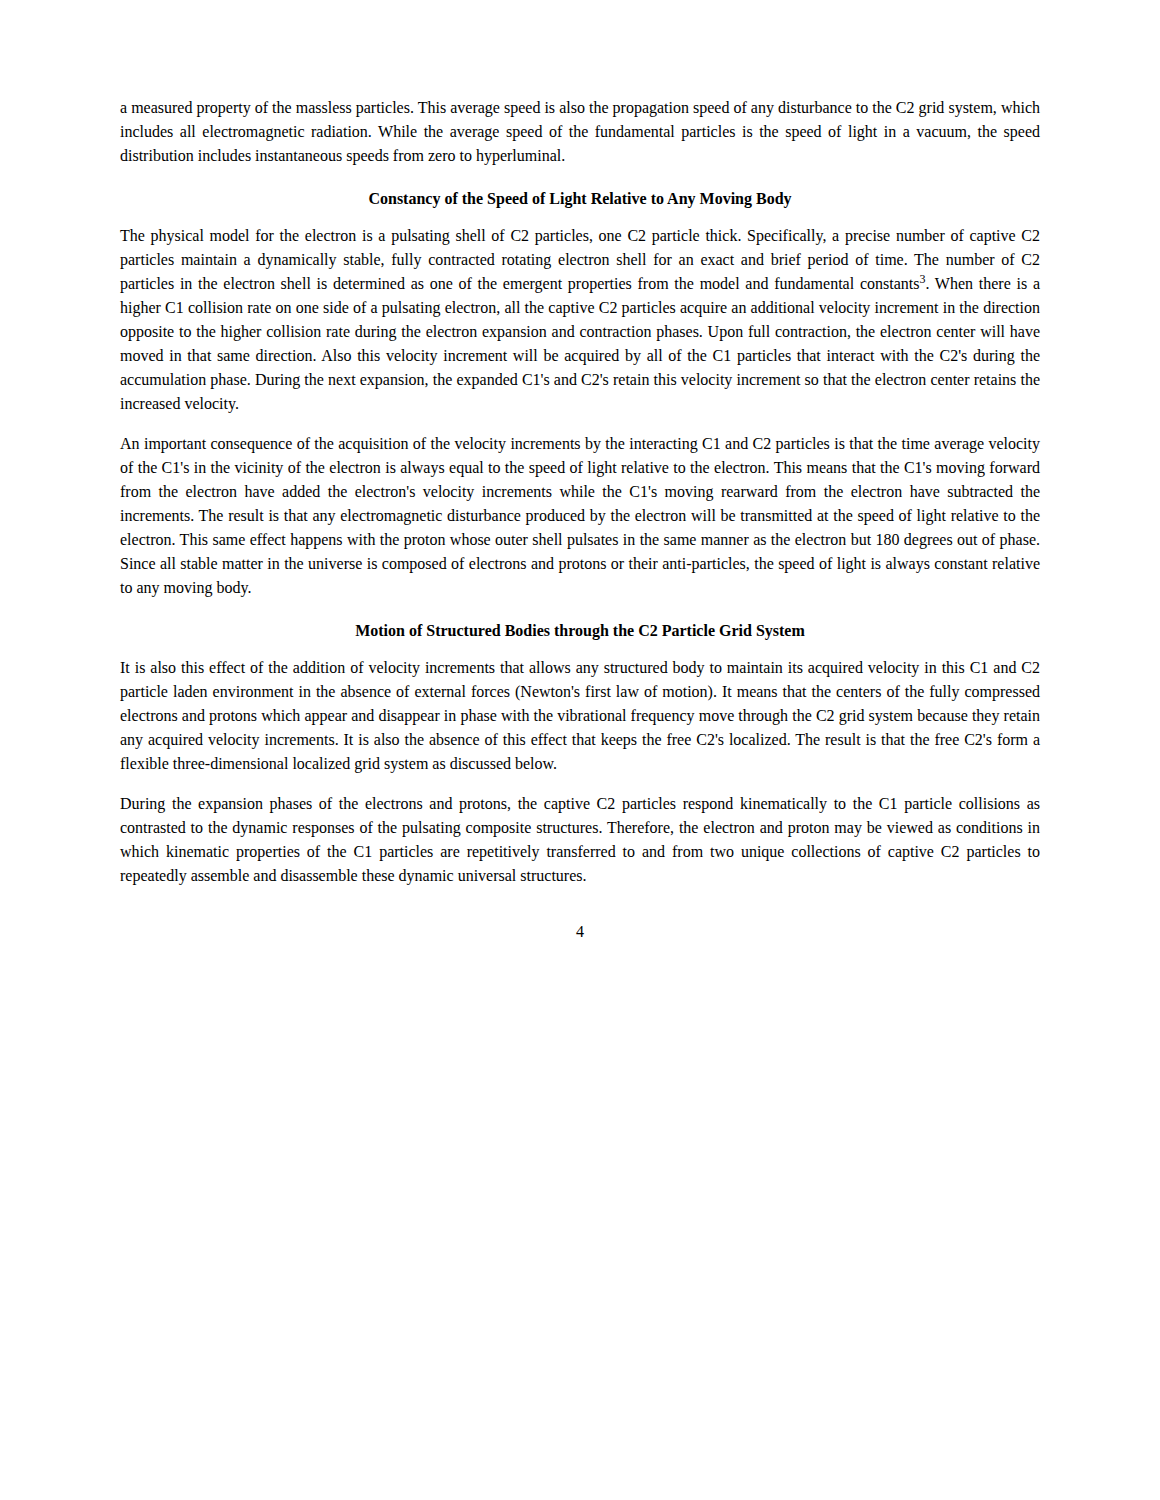a measured property of the massless particles. This average speed is also the propagation speed of any disturbance to the C2 grid system, which includes all electromagnetic radiation. While the average speed of the fundamental particles is the speed of light in a vacuum, the speed distribution includes instantaneous speeds from zero to hyperluminal.
Constancy of the Speed of Light Relative to Any Moving Body
The physical model for the electron is a pulsating shell of C2 particles, one C2 particle thick. Specifically, a precise number of captive C2 particles maintain a dynamically stable, fully contracted rotating electron shell for an exact and brief period of time. The number of C2 particles in the electron shell is determined as one of the emergent properties from the model and fundamental constants3. When there is a higher C1 collision rate on one side of a pulsating electron, all the captive C2 particles acquire an additional velocity increment in the direction opposite to the higher collision rate during the electron expansion and contraction phases. Upon full contraction, the electron center will have moved in that same direction. Also this velocity increment will be acquired by all of the C1 particles that interact with the C2's during the accumulation phase. During the next expansion, the expanded C1's and C2's retain this velocity increment so that the electron center retains the increased velocity.
An important consequence of the acquisition of the velocity increments by the interacting C1 and C2 particles is that the time average velocity of the C1's in the vicinity of the electron is always equal to the speed of light relative to the electron. This means that the C1's moving forward from the electron have added the electron's velocity increments while the C1's moving rearward from the electron have subtracted the increments. The result is that any electromagnetic disturbance produced by the electron will be transmitted at the speed of light relative to the electron. This same effect happens with the proton whose outer shell pulsates in the same manner as the electron but 180 degrees out of phase. Since all stable matter in the universe is composed of electrons and protons or their anti-particles, the speed of light is always constant relative to any moving body.
Motion of Structured Bodies through the C2 Particle Grid System
It is also this effect of the addition of velocity increments that allows any structured body to maintain its acquired velocity in this C1 and C2 particle laden environment in the absence of external forces (Newton's first law of motion). It means that the centers of the fully compressed electrons and protons which appear and disappear in phase with the vibrational frequency move through the C2 grid system because they retain any acquired velocity increments. It is also the absence of this effect that keeps the free C2's localized. The result is that the free C2's form a flexible three-dimensional localized grid system as discussed below.
During the expansion phases of the electrons and protons, the captive C2 particles respond kinematically to the C1 particle collisions as contrasted to the dynamic responses of the pulsating composite structures. Therefore, the electron and proton may be viewed as conditions in which kinematic properties of the C1 particles are repetitively transferred to and from two unique collections of captive C2 particles to repeatedly assemble and disassemble these dynamic universal structures.
4